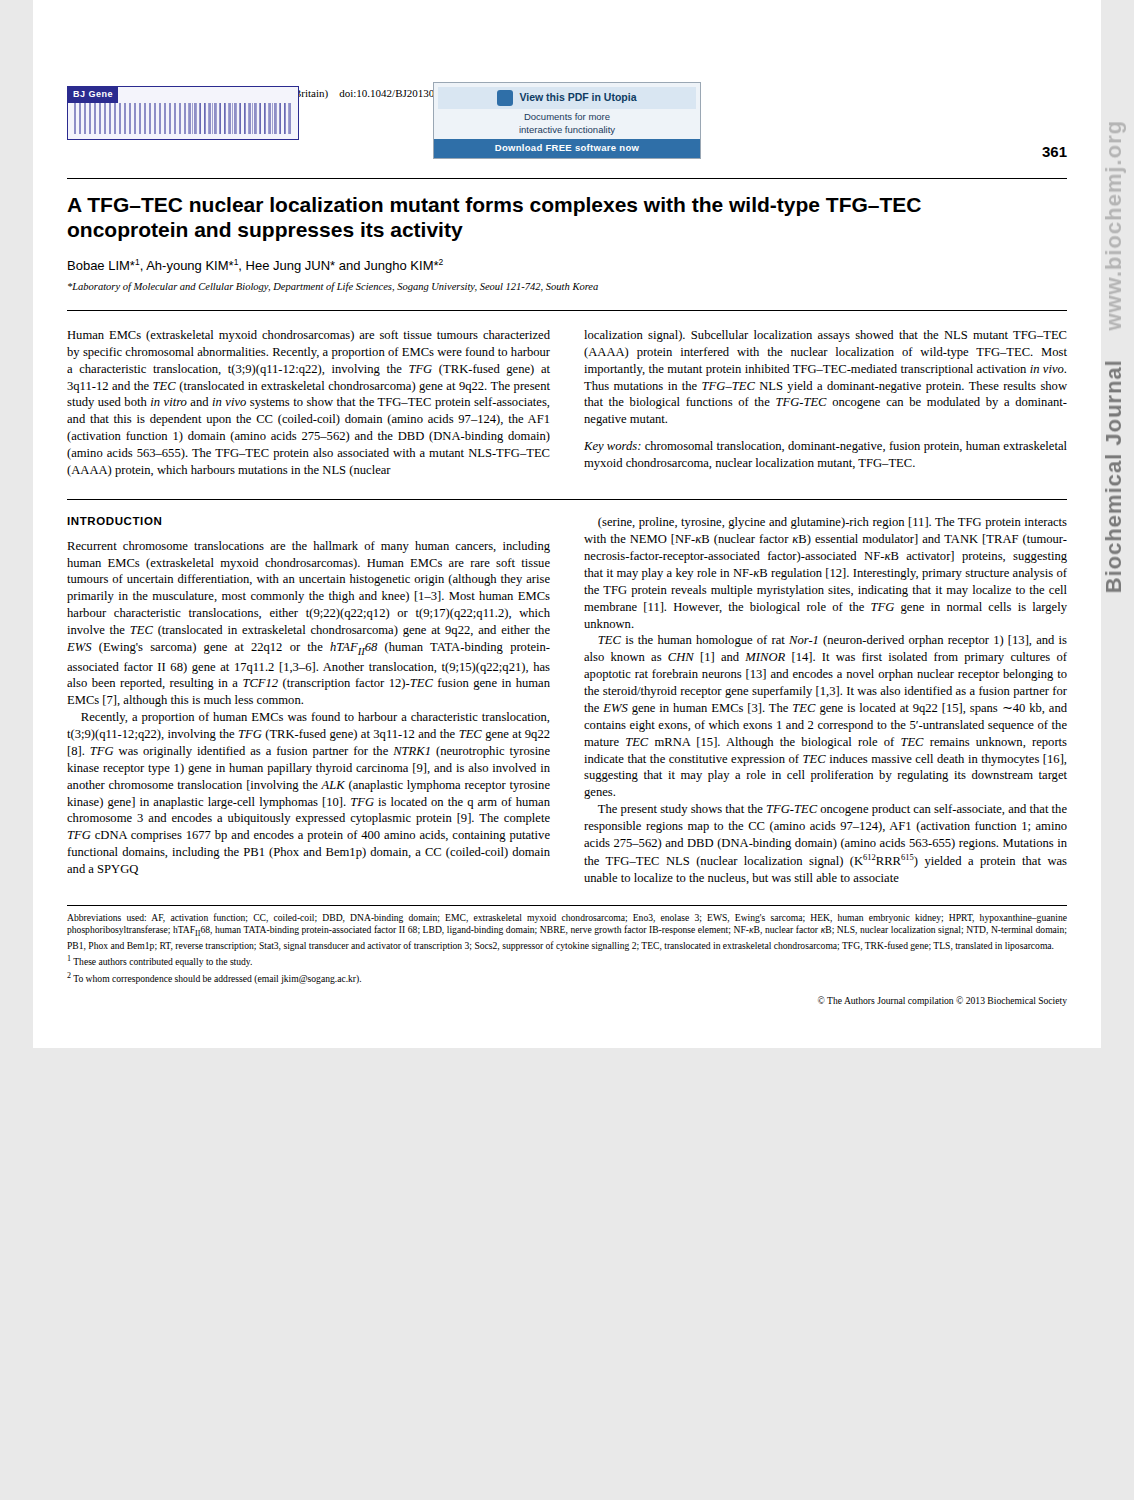Biochemical Journal www.biochemj.org
BJ Gene
View this PDF in Utopia
Documents for more
interactive functionality
Download FREE software now
361
Biochem. J. (2013) 456, 361–372 (Printed in Great Britain) doi:10.1042/BJ20130486
A TFG–TEC nuclear localization mutant forms complexes with the wild-type TFG–TEC oncoprotein and suppresses its activity
Bobae LIM*1, Ah-young KIM*1, Hee Jung JUN* and Jungho KIM*2
*Laboratory of Molecular and Cellular Biology, Department of Life Sciences, Sogang University, Seoul 121-742, South Korea
Human EMCs (extraskeletal myxoid chondrosarcomas) are soft tissue tumours characterized by specific chromosomal abnormalities. Recently, a proportion of EMCs were found to harbour a characteristic translocation, t(3;9)(q11-12:q22), involving the TFG (TRK-fused gene) at 3q11-12 and the TEC (translocated in extraskeletal chondrosarcoma) gene at 9q22. The present study used both in vitro and in vivo systems to show that the TFG–TEC protein self-associates, and that this is dependent upon the CC (coiled-coil) domain (amino acids 97–124), the AF1 (activation function 1) domain (amino acids 275–562) and the DBD (DNA-binding domain) (amino acids 563–655). The TFG–TEC protein also associated with a mutant NLS-TFG–TEC (AAAA) protein, which harbours mutations in the NLS (nuclear
localization signal). Subcellular localization assays showed that the NLS mutant TFG–TEC (AAAA) protein interfered with the nuclear localization of wild-type TFG–TEC. Most importantly, the mutant protein inhibited TFG–TEC-mediated transcriptional activation in vivo. Thus mutations in the TFG–TEC NLS yield a dominant-negative protein. These results show that the biological functions of the TFG-TEC oncogene can be modulated by a dominant-negative mutant.
Key words: chromosomal translocation, dominant-negative, fusion protein, human extraskeletal myxoid chondrosarcoma, nuclear localization mutant, TFG–TEC.
INTRODUCTION
Recurrent chromosome translocations are the hallmark of many human cancers, including human EMCs (extraskeletal myxoid chondrosarcomas). Human EMCs are rare soft tissue tumours of uncertain differentiation, with an uncertain histogenetic origin (although they arise primarily in the musculature, most commonly the thigh and knee) [1–3]. Most human EMCs harbour characteristic translocations, either t(9;22)(q22;q12) or t(9;17)(q22;q11.2), which involve the TEC (translocated in extraskeletal chondrosarcoma) gene at 9q22, and either the EWS (Ewing's sarcoma) gene at 22q12 or the hTAFII68 (human TATA-binding protein-associated factor II 68) gene at 17q11.2 [1,3–6]. Another translocation, t(9;15)(q22;q21), has also been reported, resulting in a TCF12 (transcription factor 12)-TEC fusion gene in human EMCs [7], although this is much less common.
Recently, a proportion of human EMCs was found to harbour a characteristic translocation, t(3;9)(q11-12;q22), involving the TFG (TRK-fused gene) at 3q11-12 and the TEC gene at 9q22 [8]. TFG was originally identified as a fusion partner for the NTRK1 (neurotrophic tyrosine kinase receptor type 1) gene in human papillary thyroid carcinoma [9], and is also involved in another chromosome translocation [involving the ALK (anaplastic lymphoma receptor tyrosine kinase) gene] in anaplastic large-cell lymphomas [10]. TFG is located on the q arm of human chromosome 3 and encodes a ubiquitously expressed cytoplasmic protein [9]. The complete TFG cDNA comprises 1677 bp and encodes a protein of 400 amino acids, containing putative functional domains, including the PB1 (Phox and Bem1p) domain, a CC (coiled-coil) domain and a SPYGQ
(serine, proline, tyrosine, glycine and glutamine)-rich region [11]. The TFG protein interacts with the NEMO [NF-κ B (nuclear factor κ B) essential modulator] and TANK [TRAF (tumour-necrosis-factor-receptor-associated factor)-associated NF-κ B activator] proteins, suggesting that it may play a key role in NF-κ B regulation [12]. Interestingly, primary structure analysis of the TFG protein reveals multiple myristylation sites, indicating that it may localize to the cell membrane [11]. However, the biological role of the TFG gene in normal cells is largely unknown.
TEC is the human homologue of rat Nor-1 (neuron-derived orphan receptor 1) [13], and is also known as CHN [1] and MINOR [14]. It was first isolated from primary cultures of apoptotic rat forebrain neurons [13] and encodes a novel orphan nuclear receptor belonging to the steroid/thyroid receptor gene superfamily [1,3]. It was also identified as a fusion partner for the EWS gene in human EMCs [3]. The TEC gene is located at 9q22 [15], spans ∼40 kb, and contains eight exons, of which exons 1 and 2 correspond to the 5′-untranslated sequence of the mature TEC mRNA [15]. Although the biological role of TEC remains unknown, reports indicate that the constitutive expression of TEC induces massive cell death in thymocytes [16], suggesting that it may play a role in cell proliferation by regulating its downstream target genes.
The present study shows that the TFG-TEC oncogene product can self-associate, and that the responsible regions map to the CC (amino acids 97–124), AF1 (activation function 1; amino acids 275–562) and DBD (DNA-binding domain) (amino acids 563-655) regions. Mutations in the TFG–TEC NLS (nuclear localization signal) (K612RRR615) yielded a protein that was unable to localize to the nucleus, but was still able to associate
Abbreviations used: AF, activation function; CC, coiled-coil; DBD, DNA-binding domain; EMC, extraskeletal myxoid chondrosarcoma; Eno3, enolase 3; EWS, Ewing's sarcoma; HEK, human embryonic kidney; HPRT, hypoxanthine–guanine phosphoribosyltransferase; hTAFII68, human TATA-binding protein-associated factor II 68; LBD, ligand-binding domain; NBRE, nerve growth factor IB-response element; NF-κ B, nuclear factor κ B; NLS, nuclear localization signal; NTD, N-terminal domain; PB1, Phox and Bem1p; RT, reverse transcription; Stat3, signal transducer and activator of transcription 3; Socs2, suppressor of cytokine signalling 2; TEC, translocated in extraskeletal chondrosarcoma; TFG, TRK-fused gene; TLS, translated in liposarcoma.
1 These authors contributed equally to the study.
2 To whom correspondence should be addressed (email jkim@sogang.ac.kr).
© The Authors Journal compilation © 2013 Biochemical Society